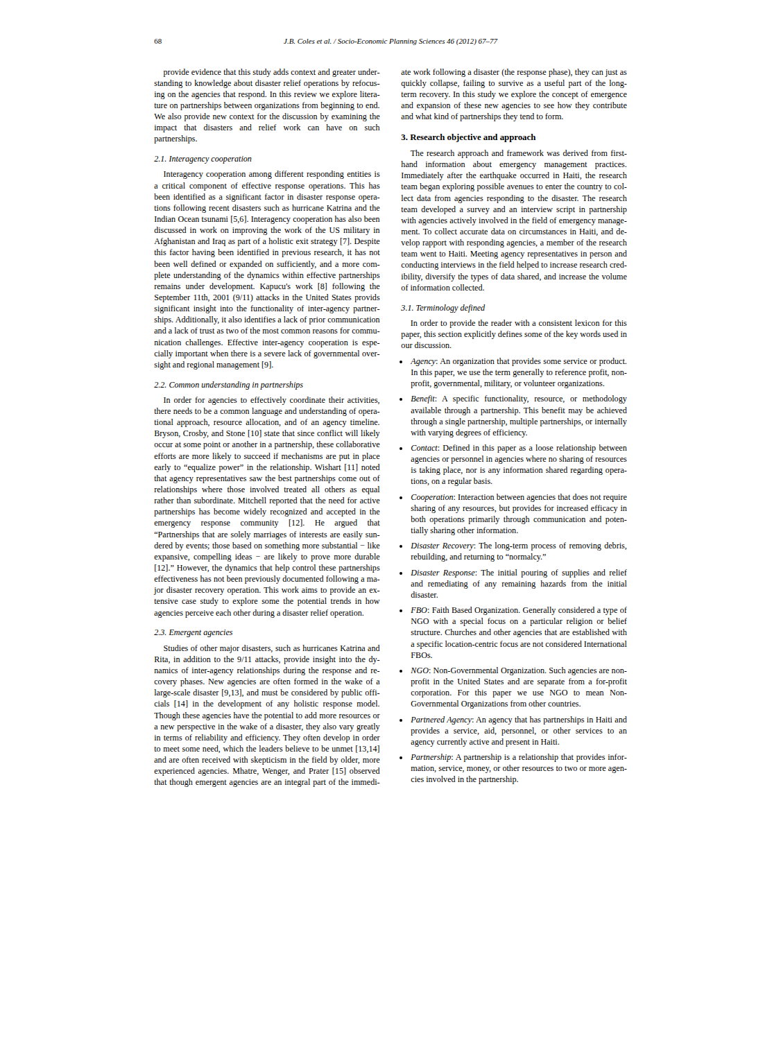68
J.B. Coles et al. / Socio-Economic Planning Sciences 46 (2012) 67–77
provide evidence that this study adds context and greater understanding to knowledge about disaster relief operations by refocusing on the agencies that respond. In this review we explore literature on partnerships between organizations from beginning to end. We also provide new context for the discussion by examining the impact that disasters and relief work can have on such partnerships.
2.1. Interagency cooperation
Interagency cooperation among different responding entities is a critical component of effective response operations. This has been identified as a significant factor in disaster response operations following recent disasters such as hurricane Katrina and the Indian Ocean tsunami [5,6]. Interagency cooperation has also been discussed in work on improving the work of the US military in Afghanistan and Iraq as part of a holistic exit strategy [7]. Despite this factor having been identified in previous research, it has not been well defined or expanded on sufficiently, and a more complete understanding of the dynamics within effective partnerships remains under development. Kapucu's work [8] following the September 11th, 2001 (9/11) attacks in the United States provids significant insight into the functionality of inter-agency partnerships. Additionally, it also identifies a lack of prior communication and a lack of trust as two of the most common reasons for communication challenges. Effective inter-agency cooperation is especially important when there is a severe lack of governmental oversight and regional management [9].
2.2. Common understanding in partnerships
In order for agencies to effectively coordinate their activities, there needs to be a common language and understanding of operational approach, resource allocation, and of an agency timeline. Bryson, Crosby, and Stone [10] state that since conflict will likely occur at some point or another in a partnership, these collaborative efforts are more likely to succeed if mechanisms are put in place early to “equalize power” in the relationship. Wishart [11] noted that agency representatives saw the best partnerships come out of relationships where those involved treated all others as equal rather than subordinate. Mitchell reported that the need for active partnerships has become widely recognized and accepted in the emergency response community [12]. He argued that “Partnerships that are solely marriages of interests are easily sundered by events; those based on something more substantial − like expansive, compelling ideas − are likely to prove more durable [12].” However, the dynamics that help control these partnerships effectiveness has not been previously documented following a major disaster recovery operation. This work aims to provide an extensive case study to explore some the potential trends in how agencies perceive each other during a disaster relief operation.
2.3. Emergent agencies
Studies of other major disasters, such as hurricanes Katrina and Rita, in addition to the 9/11 attacks, provide insight into the dynamics of inter-agency relationships during the response and recovery phases. New agencies are often formed in the wake of a large-scale disaster [9,13], and must be considered by public officials [14] in the development of any holistic response model. Though these agencies have the potential to add more resources or a new perspective in the wake of a disaster, they also vary greatly in terms of reliability and efficiency. They often develop in order to meet some need, which the leaders believe to be unmet [13,14] and are often received with skepticism in the field by older, more experienced agencies. Mhatre, Wenger, and Prater [15] observed that though emergent agencies are an integral part of the immediate work following a disaster (the response phase), they can just as quickly collapse, failing to survive as a useful part of the long-term recovery. In this study we explore the concept of emergence and expansion of these new agencies to see how they contribute and what kind of partnerships they tend to form.
3. Research objective and approach
The research approach and framework was derived from first-hand information about emergency management practices. Immediately after the earthquake occurred in Haiti, the research team began exploring possible avenues to enter the country to collect data from agencies responding to the disaster. The research team developed a survey and an interview script in partnership with agencies actively involved in the field of emergency management. To collect accurate data on circumstances in Haiti, and develop rapport with responding agencies, a member of the research team went to Haiti. Meeting agency representatives in person and conducting interviews in the field helped to increase research credibility, diversify the types of data shared, and increase the volume of information collected.
3.1. Terminology defined
In order to provide the reader with a consistent lexicon for this paper, this section explicitly defines some of the key words used in our discussion.
Agency: An organization that provides some service or product. In this paper, we use the term generally to reference profit, non-profit, governmental, military, or volunteer organizations.
Benefit: A specific functionality, resource, or methodology available through a partnership. This benefit may be achieved through a single partnership, multiple partnerships, or internally with varying degrees of efficiency.
Contact: Defined in this paper as a loose relationship between agencies or personnel in agencies where no sharing of resources is taking place, nor is any information shared regarding operations, on a regular basis.
Cooperation: Interaction between agencies that does not require sharing of any resources, but provides for increased efficacy in both operations primarily through communication and potentially sharing other information.
Disaster Recovery: The long-term process of removing debris, rebuilding, and returning to “normalcy.”
Disaster Response: The initial pouring of supplies and relief and remediating of any remaining hazards from the initial disaster.
FBO: Faith Based Organization. Generally considered a type of NGO with a special focus on a particular religion or belief structure. Churches and other agencies that are established with a specific location-centric focus are not considered International FBOs.
NGO: Non-Governmental Organization. Such agencies are non-profit in the United States and are separate from a for-profit corporation. For this paper we use NGO to mean Non-Governmental Organizations from other countries.
Partnered Agency: An agency that has partnerships in Haiti and provides a service, aid, personnel, or other services to an agency currently active and present in Haiti.
Partnership: A partnership is a relationship that provides information, service, money, or other resources to two or more agencies involved in the partnership.